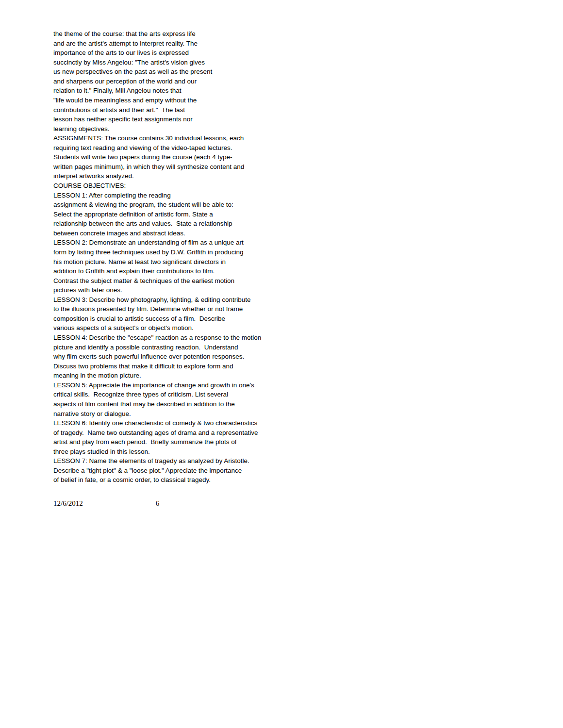the theme of the course: that the arts express life
and are the artist's attempt to interpret reality. The
importance of the arts to our lives is expressed
succinctly by Miss Angelou: "The artist's vision gives
us new perspectives on the past as well as the present
and sharpens our perception of the world and our
relation to it." Finally, Mill Angelou notes that
"life would be meaningless and empty without the
contributions of artists and their art." The last
lesson has neither specific text assignments nor
learning objectives.
ASSIGNMENTS: The course contains 30 individual lessons, each
requiring text reading and viewing of the video-taped lectures.
Students will write two papers during the course (each 4 type-
written pages minimum), in which they will synthesize content and
interpret artworks analyzed.
COURSE OBJECTIVES:
LESSON 1: After completing the reading
assignment & viewing the program, the student will be able to:
Select the appropriate definition of artistic form. State a
relationship between the arts and values. State a relationship
between concrete images and abstract ideas.
LESSON 2: Demonstrate an understanding of film as a unique art
form by listing three techniques used by D.W. Griffith in producing
his motion picture. Name at least two significant directors in
addition to Griffith and explain their contributions to film.
Contrast the subject matter & techniques of the earliest motion
pictures with later ones.
LESSON 3: Describe how photography, lighting, & editing contribute
to the illusions presented by film. Determine whether or not frame
composition is crucial to artistic success of a film. Describe
various aspects of a subject's or object's motion.
LESSON 4: Describe the "escape" reaction as a response to the motion
picture and identify a possible contrasting reaction. Understand
why film exerts such powerful influence over potention responses.
Discuss two problems that make it difficult to explore form and
meaning in the motion picture.
LESSON 5: Appreciate the importance of change and growth in one's
critical skills. Recognize three types of criticism. List several
aspects of film content that may be described in addition to the
narrative story or dialogue.
LESSON 6: Identify one characteristic of comedy & two characteristics
of tragedy. Name two outstanding ages of drama and a representative
artist and play from each period. Briefly summarize the plots of
three plays studied in this lesson.
LESSON 7: Name the elements of tragedy as analyzed by Aristotle.
Describe a "tight plot" & a "loose plot." Appreciate the importance
of belief in fate, or a cosmic order, to classical tragedy.
12/6/2012 6